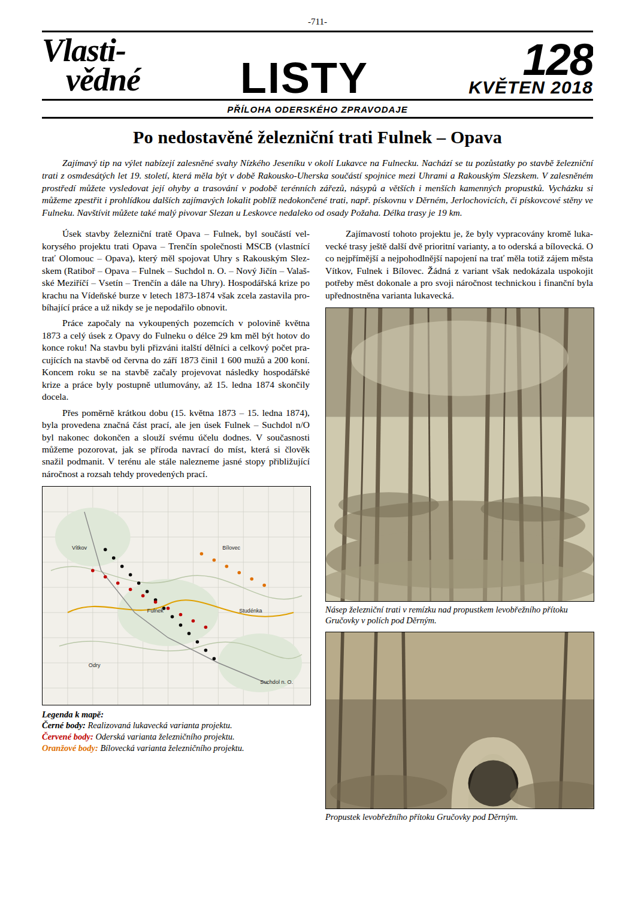-711-
Vlasti- vědné
LISTY
128
KVĚTEN 2018
PŘÍLOHA ODERSKÉHO ZPRAVODAJE
Po nedostavěné železniční trati Fulnek – Opava
Zajímavý tip na výlet nabízejí zalesněné svahy Nízkého Jeseníku v okolí Lukavce na Fulnecku. Nachází se tu pozůstatky po stavbě železniční trati z osmdesátých let 19. století, která měla být v době Rakousko-Uherska součástí spojnice mezi Uhrami a Rakouským Slezskem. V zalesněném prostředí můžete vysledovat její ohyby a trasování v podobě terénních zářezů, násypů a větších i menších kamenných propustků. Vycházku si můžeme zpestřit i prohlídkou dalších zajímavých lokalit poblíž nedokončené trati, např. pískovnu v Děrném, Jerlochovicích, či pískovcové stěny ve Fulneku. Navštívit můžete také malý pivovar Slezan u Leskovce nedaleko od osady Požaha. Délka trasy je 19 km.
Úsek stavby železniční tratě Opava – Fulnek, byl součástí velkorysého projektu trati Opava – Trenčín společnosti MSCB (vlastnící trať Olomouc – Opava), který měl spojovat Uhry s Rakouským Slezskem (Ratiboř – Opava – Fulnek – Suchdol n. O. – Nový Jičín – Valašské Meziříčí – Vsetín – Trenčín a dále na Uhry). Hospodářská krize po krachu na Vídeňské burze v letech 1873-1874 však zcela zastavila probíhající práce a už nikdy se je nepodařilo obnovit.
Práce započaly na vykoupených pozemcích v polovině května 1873 a celý úsek z Opavy do Fulneku o délce 29 km měl být hotov do konce roku! Na stavbu byli přizváni italští dělníci a celkový počet pracujících na stavbě od června do září 1873 činil 1 600 mužů a 200 koní. Koncem roku se na stavbě začaly projevovat následky hospodářské krize a práce byly postupně utlumovány, až 15. ledna 1874 skončily docela.
Přes poměrně krátkou dobu (15. května 1873 – 15. ledna 1874), byla provedena značná část prací, ale jen úsek Fulnek – Suchdol n/O byl nakonec dokončen a slouží svému účelu dodnes. V současnosti můžeme pozorovat, jak se příroda navrací do míst, která si člověk snažil podmanit. V terénu ale stále nalezneme jasné stopy přibližující náročnost a rozsah tehdy provedených prací.
Legenda k mapě:
Černé body: Realizovaná lukavecká varianta projektu.
Červené body: Oderská varianta železničního projektu.
Oranžové body: Bílovecká varianta železničního projektu.
Zajímavostí tohoto projektu je, že byly vypracovány kromě lukavecké trasy ještě další dvě prioritní varianty, a to oderská a bílovecká. O co nejpřímější a nejpohodlnější napojení na trať měla totiž zájem města Vítkov, Fulnek i Bílovec. Žádná z variant však nedokázala uspokojit potřeby měst dokonale a pro svoji náročnost technickou i finanční byla upřednostněna varianta lukavecká.
Násep železniční trati v remízku nad propustkem levobřežního přítoku Gručovky v polích pod Děrným.
Propustek levobřežního přítoku Gručovky pod Děrným.